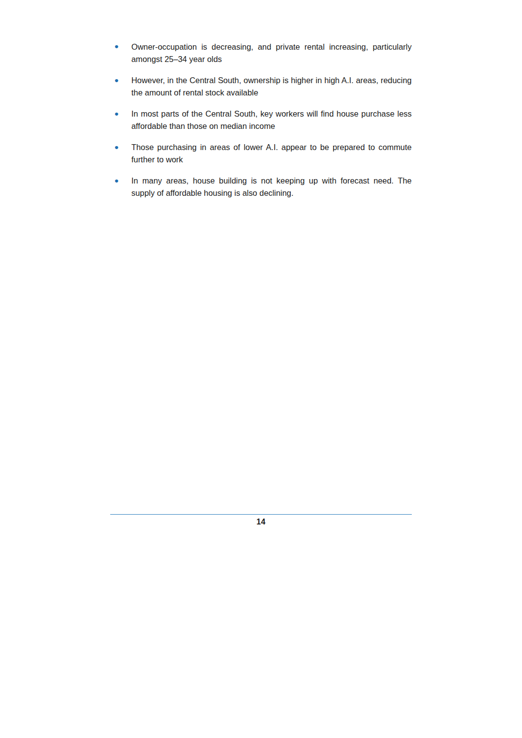Owner-occupation is decreasing, and private rental increasing, particularly amongst 25–34 year olds
However, in the Central South, ownership is higher in high A.I. areas, reducing the amount of rental stock available
In most parts of the Central South, key workers will find house purchase less affordable than those on median income
Those purchasing in areas of lower A.I. appear to be prepared to commute further to work
In many areas, house building is not keeping up with forecast need. The supply of affordable housing is also declining.
14